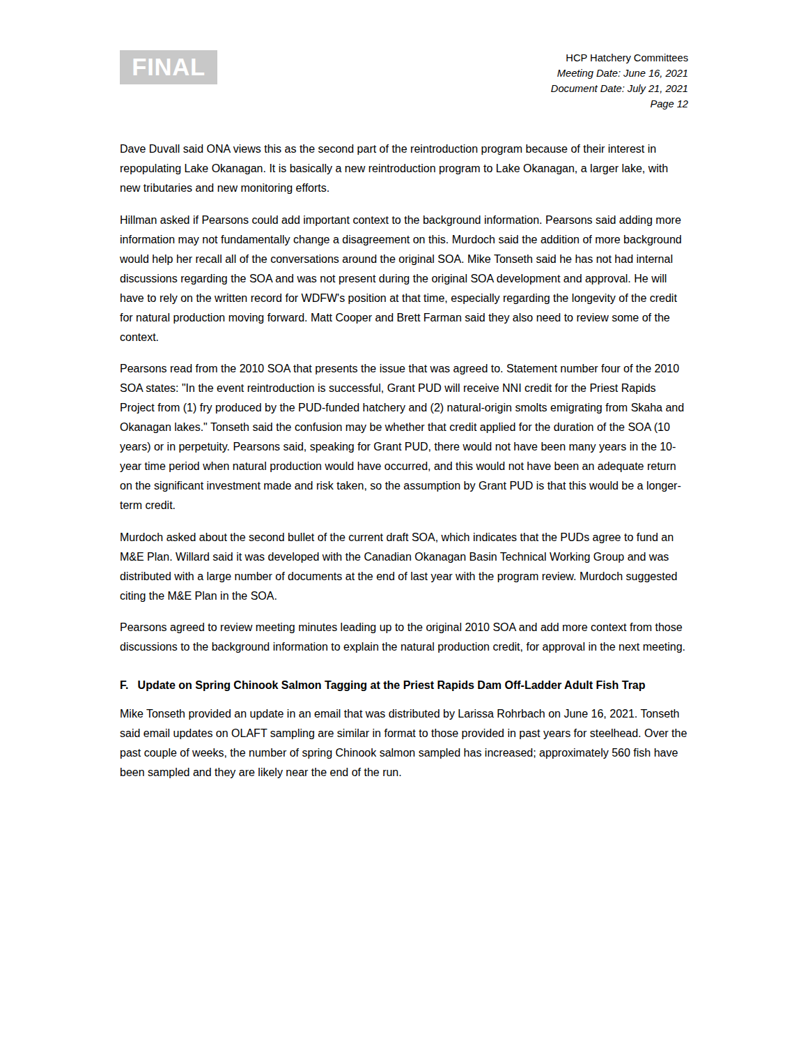FINAL
HCP Hatchery Committees
Meeting Date: June 16, 2021
Document Date: July 21, 2021
Page 12
Dave Duvall said ONA views this as the second part of the reintroduction program because of their interest in repopulating Lake Okanagan. It is basically a new reintroduction program to Lake Okanagan, a larger lake, with new tributaries and new monitoring efforts.
Hillman asked if Pearsons could add important context to the background information. Pearsons said adding more information may not fundamentally change a disagreement on this. Murdoch said the addition of more background would help her recall all of the conversations around the original SOA. Mike Tonseth said he has not had internal discussions regarding the SOA and was not present during the original SOA development and approval. He will have to rely on the written record for WDFW's position at that time, especially regarding the longevity of the credit for natural production moving forward. Matt Cooper and Brett Farman said they also need to review some of the context.
Pearsons read from the 2010 SOA that presents the issue that was agreed to. Statement number four of the 2010 SOA states: "In the event reintroduction is successful, Grant PUD will receive NNI credit for the Priest Rapids Project from (1) fry produced by the PUD-funded hatchery and (2) natural-origin smolts emigrating from Skaha and Okanagan lakes." Tonseth said the confusion may be whether that credit applied for the duration of the SOA (10 years) or in perpetuity. Pearsons said, speaking for Grant PUD, there would not have been many years in the 10-year time period when natural production would have occurred, and this would not have been an adequate return on the significant investment made and risk taken, so the assumption by Grant PUD is that this would be a longer-term credit.
Murdoch asked about the second bullet of the current draft SOA, which indicates that the PUDs agree to fund an M&E Plan. Willard said it was developed with the Canadian Okanagan Basin Technical Working Group and was distributed with a large number of documents at the end of last year with the program review. Murdoch suggested citing the M&E Plan in the SOA.
Pearsons agreed to review meeting minutes leading up to the original 2010 SOA and add more context from those discussions to the background information to explain the natural production credit, for approval in the next meeting.
F. Update on Spring Chinook Salmon Tagging at the Priest Rapids Dam Off-Ladder Adult Fish Trap
Mike Tonseth provided an update in an email that was distributed by Larissa Rohrbach on June 16, 2021. Tonseth said email updates on OLAFT sampling are similar in format to those provided in past years for steelhead. Over the past couple of weeks, the number of spring Chinook salmon sampled has increased; approximately 560 fish have been sampled and they are likely near the end of the run.